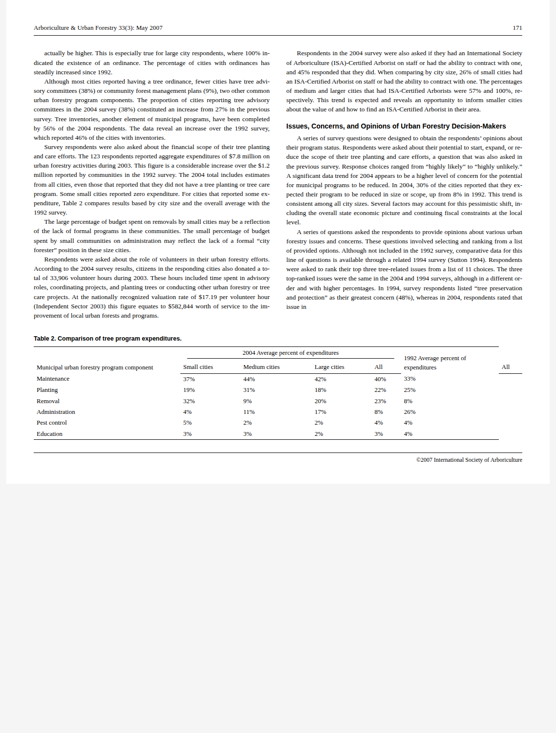Arboriculture & Urban Forestry 33(3): May 2007 171
actually be higher. This is especially true for large city respondents, where 100% indicated the existence of an ordinance. The percentage of cities with ordinances has steadily increased since 1992.
Although most cities reported having a tree ordinance, fewer cities have tree advisory committees (38%) or community forest management plans (9%), two other common urban forestry program components. The proportion of cities reporting tree advisory committees in the 2004 survey (38%) constituted an increase from 27% in the previous survey. Tree inventories, another element of municipal programs, have been completed by 56% of the 2004 respondents. The data reveal an increase over the 1992 survey, which reported 46% of the cities with inventories.
Survey respondents were also asked about the financial scope of their tree planting and care efforts. The 123 respondents reported aggregate expenditures of $7.8 million on urban forestry activities during 2003. This figure is a considerable increase over the $1.2 million reported by communities in the 1992 survey. The 2004 total includes estimates from all cities, even those that reported that they did not have a tree planting or tree care program. Some small cities reported zero expenditure. For cities that reported some expenditure, Table 2 compares results based by city size and the overall average with the 1992 survey.
The large percentage of budget spent on removals by small cities may be a reflection of the lack of formal programs in these communities. The small percentage of budget spent by small communities on administration may reflect the lack of a formal “city forester” position in these size cities.
Respondents were asked about the role of volunteers in their urban forestry efforts. According to the 2004 survey results, citizens in the responding cities also donated a total of 33,906 volunteer hours during 2003. These hours included time spent in advisory roles, coordinating projects, and planting trees or conducting other urban forestry or tree care projects. At the nationally recognized valuation rate of $17.19 per volunteer hour (Independent Sector 2003) this figure equates to $582,844 worth of service to the improvement of local urban forests and programs.
Respondents in the 2004 survey were also asked if they had an International Society of Arboriculture (ISA)-Certified Arborist on staff or had the ability to contract with one, and 45% responded that they did. When comparing by city size, 26% of small cities had an ISA-Certified Arborist on staff or had the ability to contract with one. The percentages of medium and larger cities that had ISA-Certified Arborists were 57% and 100%, respectively. This trend is expected and reveals an opportunity to inform smaller cities about the value of and how to find an ISA-Certified Arborist in their area.
Issues, Concerns, and Opinions of Urban Forestry Decision-Makers
A series of survey questions were designed to obtain the respondents’ opinions about their program status. Respondents were asked about their potential to start, expand, or reduce the scope of their tree planting and care efforts, a question that was also asked in the previous survey. Response choices ranged from “highly likely” to “highly unlikely.” A significant data trend for 2004 appears to be a higher level of concern for the potential for municipal programs to be reduced. In 2004, 30% of the cities reported that they expected their program to be reduced in size or scope, up from 8% in 1992. This trend is consistent among all city sizes. Several factors may account for this pessimistic shift, including the overall state economic picture and continuing fiscal constraints at the local level.
A series of questions asked the respondents to provide opinions about various urban forestry issues and concerns. These questions involved selecting and ranking from a list of provided options. Although not included in the 1992 survey, comparative data for this line of questions is available through a related 1994 survey (Sutton 1994). Respondents were asked to rank their top three tree-related issues from a list of 11 choices. The three top-ranked issues were the same in the 2004 and 1994 surveys, although in a different order and with higher percentages. In 1994, survey respondents listed “tree preservation and protection” as their greatest concern (48%), whereas in 2004, respondents rated that issue in
Table 2. Comparison of tree program expenditures.
| Municipal urban forestry program component | 2004 Average percent of expenditures | 1992 Average percent of expenditures |
| --- | --- | --- |
| Small cities | Medium cities | Large cities | All | All |
| Maintenance | 37% | 44% | 42% | 40% | 33% |
| Planting | 19% | 31% | 18% | 22% | 25% |
| Removal | 32% | 9% | 20% | 23% | 8% |
| Administration | 4% | 11% | 17% | 8% | 26% |
| Pest control | 5% | 2% | 2% | 4% | 4% |
| Education | 3% | 3% | 2% | 3% | 4% |
©2007 International Society of Arboriculture